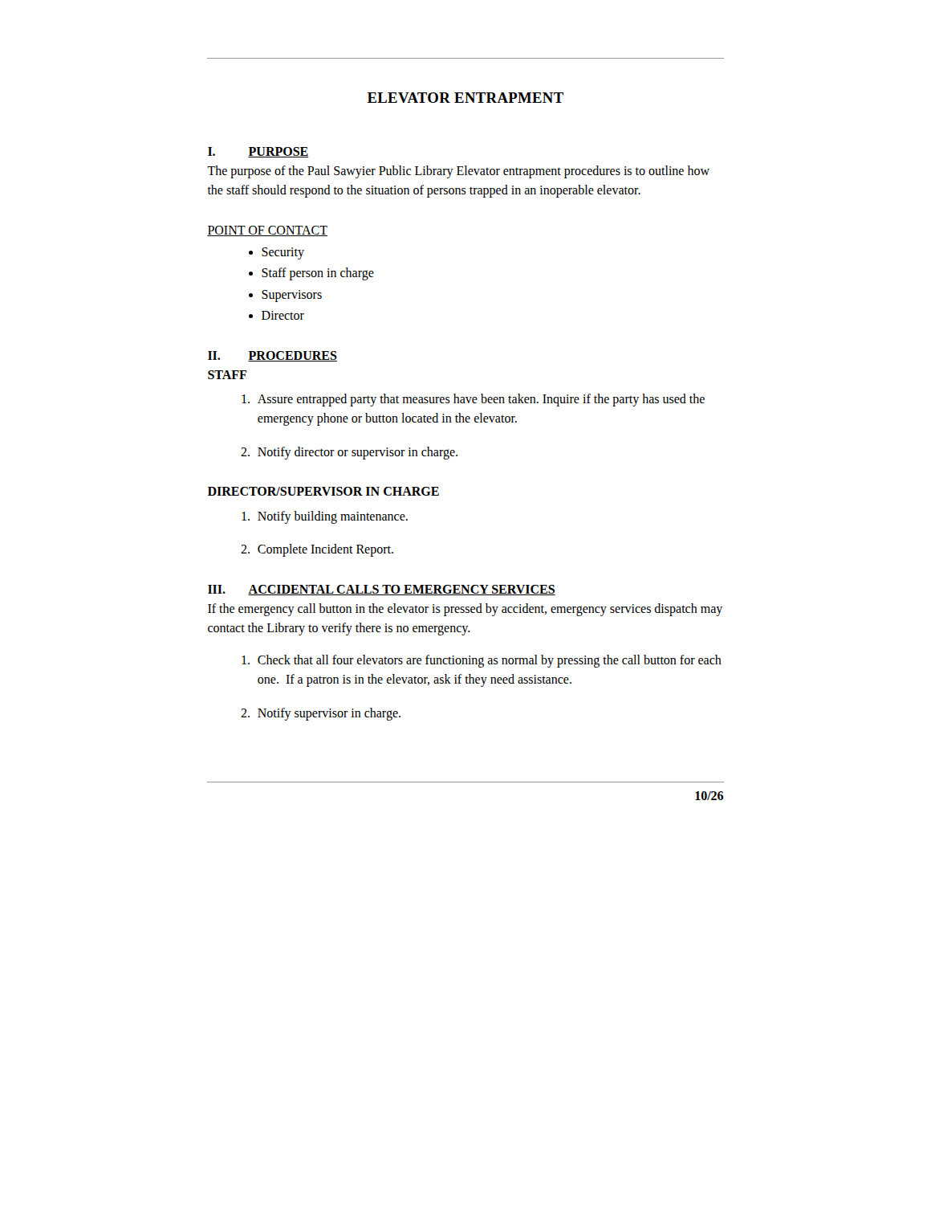ELEVATOR ENTRAPMENT
I. PURPOSE
The purpose of the Paul Sawyier Public Library Elevator entrapment procedures is to outline how the staff should respond to the situation of persons trapped in an inoperable elevator.
POINT OF CONTACT
Security
Staff person in charge
Supervisors
Director
II. PROCEDURES
STAFF
Assure entrapped party that measures have been taken. Inquire if the party has used the emergency phone or button located in the elevator.
Notify director or supervisor in charge.
DIRECTOR/SUPERVISOR IN CHARGE
Notify building maintenance.
Complete Incident Report.
III. ACCIDENTAL CALLS TO EMERGENCY SERVICES
If the emergency call button in the elevator is pressed by accident, emergency services dispatch may contact the Library to verify there is no emergency.
Check that all four elevators are functioning as normal by pressing the call button for each one. If a patron is in the elevator, ask if they need assistance.
Notify supervisor in charge.
10/26